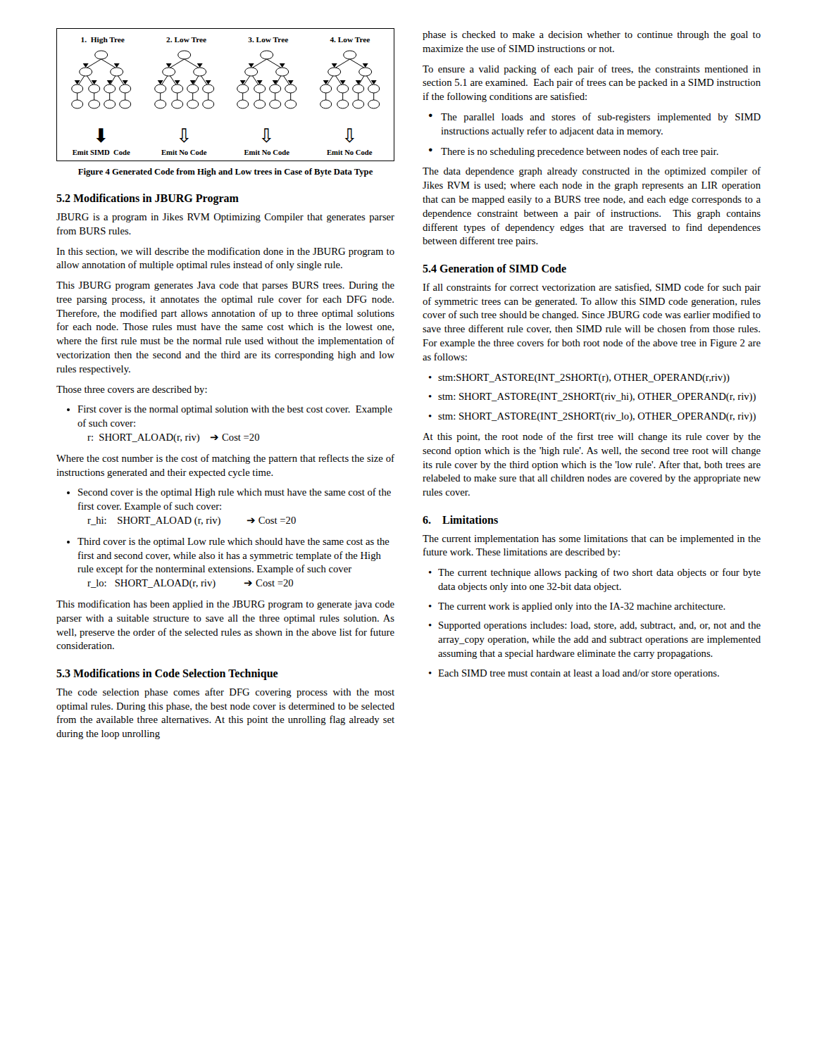1. High Tree 2. Low Tree 3. Low Tree 4. Low Tree
⬇
⇩
⇩
⇩
Emit SIMD Code Emit No Code Emit No Code Emit No Code
Figure 4 Generated Code from High and Low trees in Case of Byte Data Type
5.2 Modifications in JBURG Program
JBURG is a program in Jikes RVM Optimizing Compiler that generates parser from BURS rules.
In this section, we will describe the modification done in the JBURG program to allow annotation of multiple optimal rules instead of only single rule.
This JBURG program generates Java code that parses BURS trees. During the tree parsing process, it annotates the optimal rule cover for each DFG node. Therefore, the modified part allows annotation of up to three optimal solutions for each node. Those rules must have the same cost which is the lowest one, where the first rule must be the normal rule used without the implementation of vectorization then the second and the third are its corresponding high and low rules respectively.
Those three covers are described by:
First cover is the normal optimal solution with the best cost cover. Example of such cover: r: SHORT_ALOAD(r, riv) ➔ Cost =20
Where the cost number is the cost of matching the pattern that reflects the size of instructions generated and their expected cycle time.
Second cover is the optimal High rule which must have the same cost of the first cover. Example of such cover: r_hi: SHORT_ALOAD (r, riv) ➔ Cost =20
Third cover is the optimal Low rule which should have the same cost as the first and second cover, while also it has a symmetric template of the High rule except for the nonterminal extensions. Example of such cover r_lo: SHORT_ALOAD(r, riv) ➔ Cost =20
This modification has been applied in the JBURG program to generate java code parser with a suitable structure to save all the three optimal rules solution. As well, preserve the order of the selected rules as shown in the above list for future consideration.
5.3 Modifications in Code Selection Technique
The code selection phase comes after DFG covering process with the most optimal rules. During this phase, the best node cover is determined to be selected from the available three alternatives. At this point the unrolling flag already set during the loop unrolling
phase is checked to make a decision whether to continue through the goal to maximize the use of SIMD instructions or not.
To ensure a valid packing of each pair of trees, the constraints mentioned in section 5.1 are examined. Each pair of trees can be packed in a SIMD instruction if the following conditions are satisfied:
The parallel loads and stores of sub-registers implemented by SIMD instructions actually refer to adjacent data in memory.
There is no scheduling precedence between nodes of each tree pair.
The data dependence graph already constructed in the optimized compiler of Jikes RVM is used; where each node in the graph represents an LIR operation that can be mapped easily to a BURS tree node, and each edge corresponds to a dependence constraint between a pair of instructions. This graph contains different types of dependency edges that are traversed to find dependences between different tree pairs.
5.4 Generation of SIMD Code
If all constraints for correct vectorization are satisfied, SIMD code for such pair of symmetric trees can be generated. To allow this SIMD code generation, rules cover of such tree should be changed. Since JBURG code was earlier modified to save three different rule cover, then SIMD rule will be chosen from those rules. For example the three covers for both root node of the above tree in Figure 2 are as follows:
stm:SHORT_ASTORE(INT_2SHORT(r), OTHER_OPERAND(r,riv))
stm: SHORT_ASTORE(INT_2SHORT(riv_hi), OTHER_OPERAND(r, riv))
stm: SHORT_ASTORE(INT_2SHORT(riv_lo), OTHER_OPERAND(r, riv))
At this point, the root node of the first tree will change its rule cover by the second option which is the 'high rule'. As well, the second tree root will change its rule cover by the third option which is the 'low rule'. After that, both trees are relabeled to make sure that all children nodes are covered by the appropriate new rules cover.
6. Limitations
The current implementation has some limitations that can be implemented in the future work. These limitations are described by:
The current technique allows packing of two short data objects or four byte data objects only into one 32-bit data object.
The current work is applied only into the IA-32 machine architecture.
Supported operations includes: load, store, add, subtract, and, or, not and the array_copy operation, while the add and subtract operations are implemented assuming that a special hardware eliminate the carry propagations.
Each SIMD tree must contain at least a load and/or store operations.